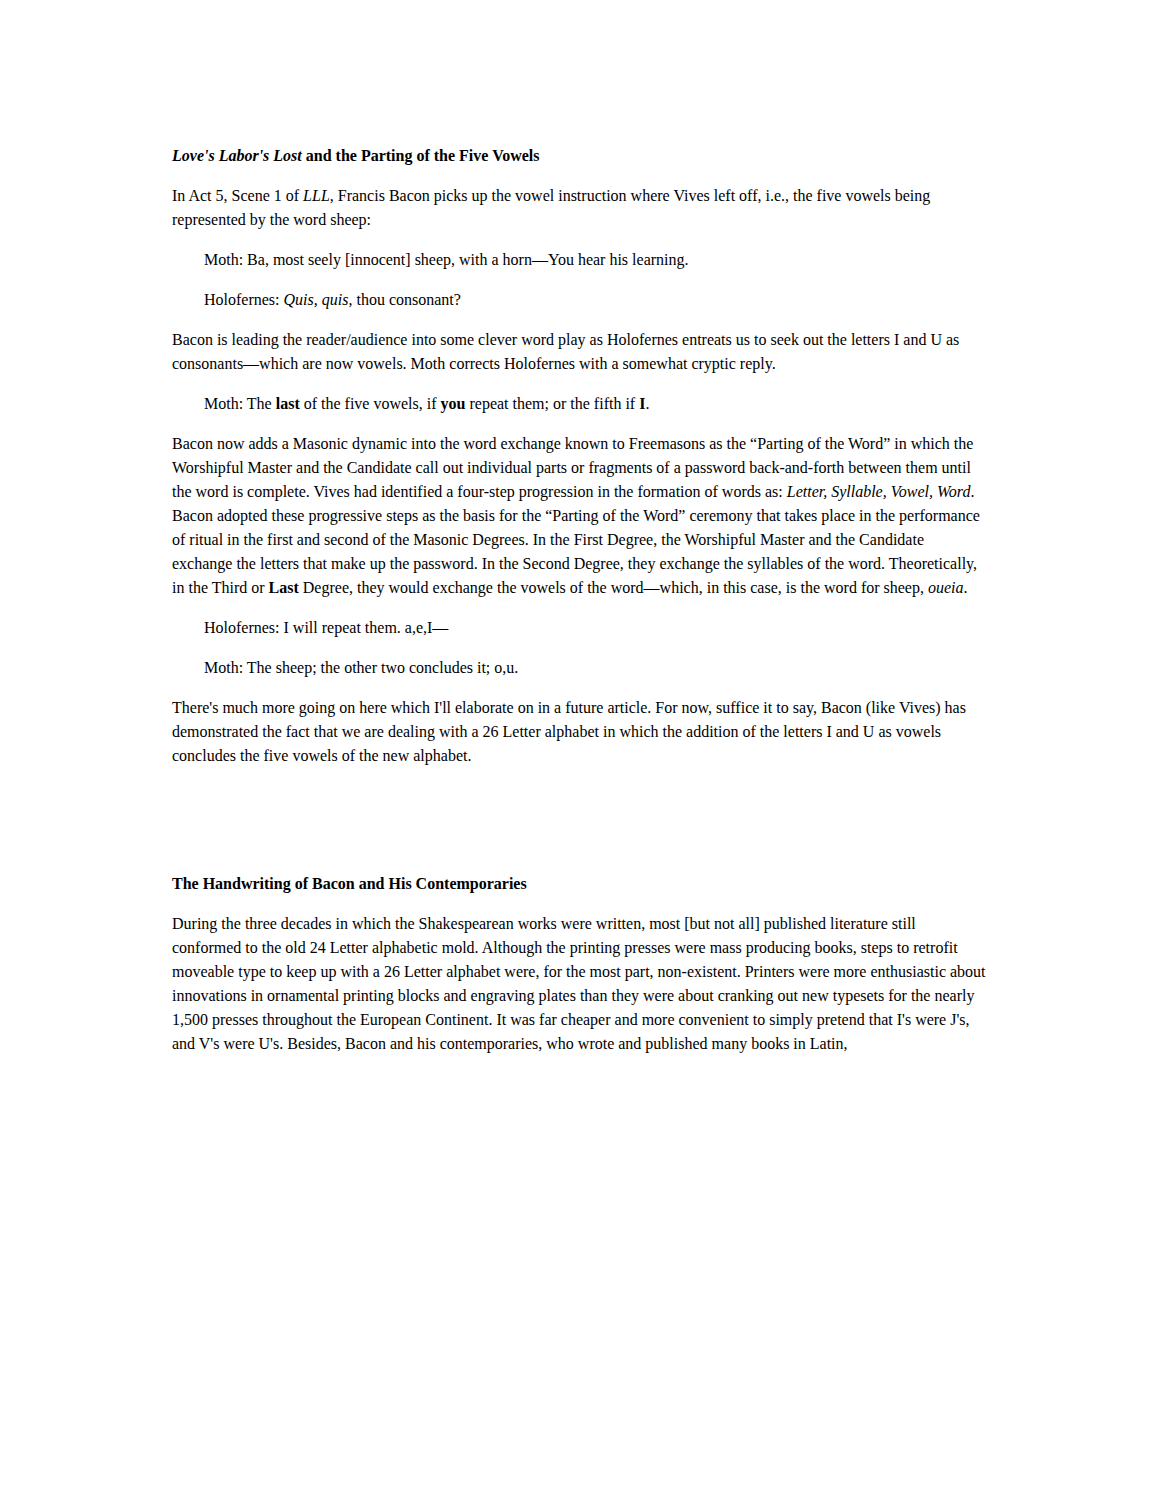Love's Labor's Lost and the Parting of the Five Vowels
In Act 5, Scene 1 of LLL, Francis Bacon picks up the vowel instruction where Vives left off, i.e., the five vowels being represented by the word sheep:
Moth: Ba, most seely [innocent] sheep, with a horn—You hear his learning.
Holofernes: Quis, quis, thou consonant?
Bacon is leading the reader/audience into some clever word play as Holofernes entreats us to seek out the letters I and U as consonants—which are now vowels. Moth corrects Holofernes with a somewhat cryptic reply.
Moth: The last of the five vowels, if you repeat them; or the fifth if I.
Bacon now adds a Masonic dynamic into the word exchange known to Freemasons as the “Parting of the Word” in which the Worshipful Master and the Candidate call out individual parts or fragments of a password back-and-forth between them until the word is complete. Vives had identified a four-step progression in the formation of words as: Letter, Syllable, Vowel, Word. Bacon adopted these progressive steps as the basis for the “Parting of the Word” ceremony that takes place in the performance of ritual in the first and second of the Masonic Degrees. In the First Degree, the Worshipful Master and the Candidate exchange the letters that make up the password. In the Second Degree, they exchange the syllables of the word. Theoretically, in the Third or Last Degree, they would exchange the vowels of the word—which, in this case, is the word for sheep, oueia.
Holofernes: I will repeat them. a,e,I—
Moth: The sheep; the other two concludes it; o,u.
There's much more going on here which I'll elaborate on in a future article. For now, suffice it to say, Bacon (like Vives) has demonstrated the fact that we are dealing with a 26 Letter alphabet in which the addition of the letters I and U as vowels concludes the five vowels of the new alphabet.
The Handwriting of Bacon and His Contemporaries
During the three decades in which the Shakespearean works were written, most [but not all] published literature still conformed to the old 24 Letter alphabetic mold. Although the printing presses were mass producing books, steps to retrofit moveable type to keep up with a 26 Letter alphabet were, for the most part, non-existent. Printers were more enthusiastic about innovations in ornamental printing blocks and engraving plates than they were about cranking out new typesets for the nearly 1,500 presses throughout the European Continent. It was far cheaper and more convenient to simply pretend that I's were J's, and V's were U's. Besides, Bacon and his contemporaries, who wrote and published many books in Latin,